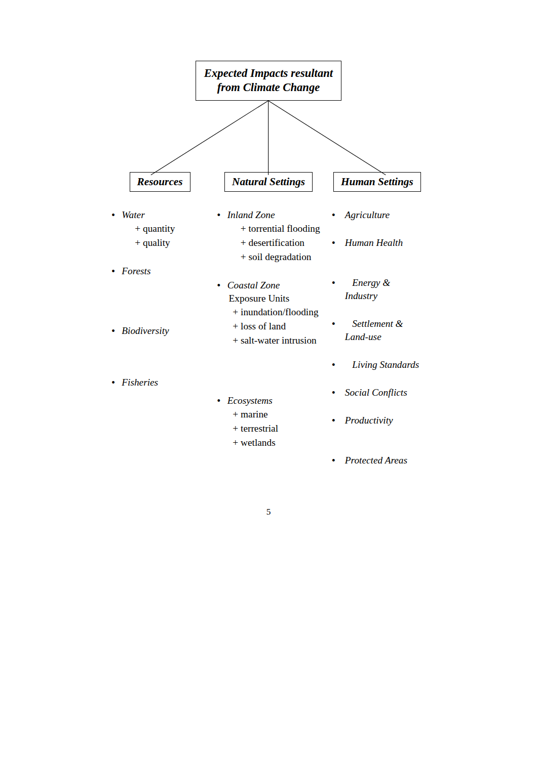Expected Impacts resultant
from Climate Change
Resources
Natural Settings
Human Settings
Water
+ quantity
+ quality
Forests
Biodiversity
Fisheries
Inland Zone
+ torrential flooding
+ desertification
+ soil degradation
Coastal Zone
Exposure Units
+ inundation/flooding
+ loss of land
+ salt-water intrusion
Ecosystems
+ marine
+ terrestrial
+ wetlands
Agriculture
Human Health
Energy &
Industry
Settlement &
Land-use
Living Standards
Social Conflicts
Productivity
Protected Areas
5